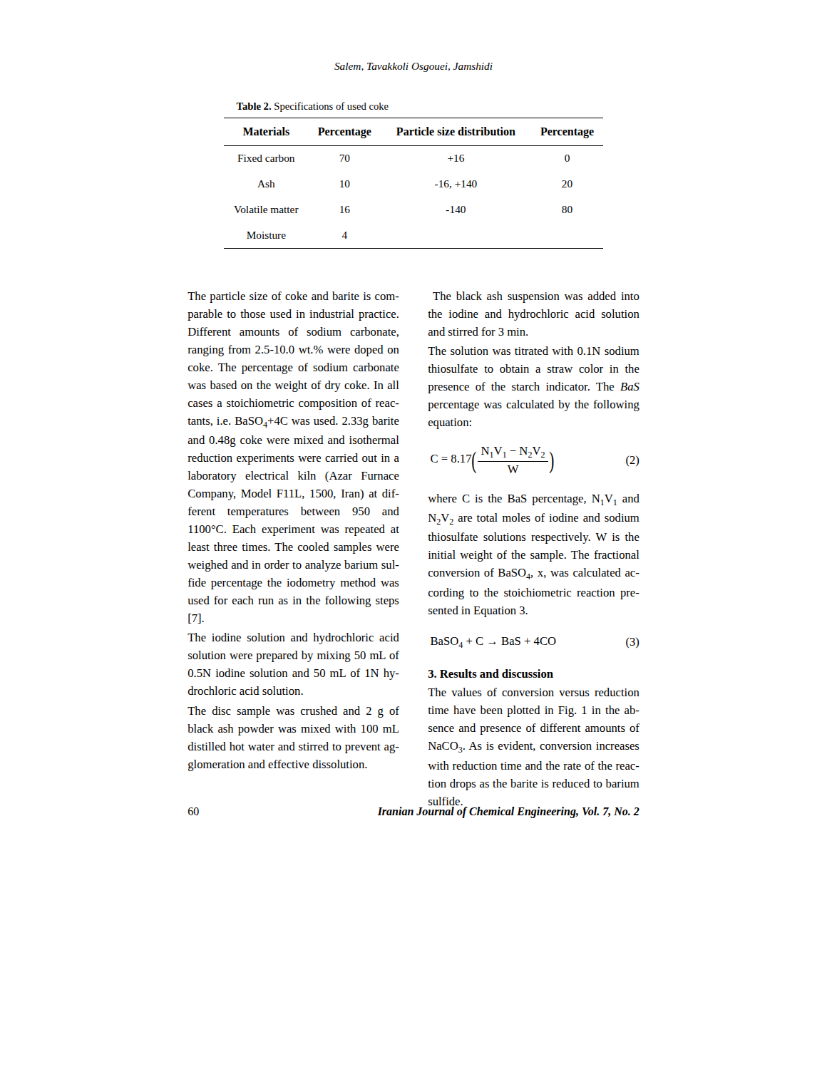Salem, Tavakkoli Osgouei, Jamshidi
Table 2. Specifications of used coke
| Materials | Percentage | Particle size distribution | Percentage |
| --- | --- | --- | --- |
| Fixed carbon | 70 | +16 | 0 |
| Ash | 10 | -16, +140 | 20 |
| Volatile matter | 16 | -140 | 80 |
| Moisture | 4 | | |
The particle size of coke and barite is comparable to those used in industrial practice. Different amounts of sodium carbonate, ranging from 2.5-10.0 wt.% were doped on coke. The percentage of sodium carbonate was based on the weight of dry coke. In all cases a stoichiometric composition of reactants, i.e. BaSO4+4C was used. 2.33g barite and 0.48g coke were mixed and isothermal reduction experiments were carried out in a laboratory electrical kiln (Azar Furnace Company, Model F11L, 1500, Iran) at different temperatures between 950 and 1100°C. Each experiment was repeated at least three times. The cooled samples were weighed and in order to analyze barium sulfide percentage the iodometry method was used for each run as in the following steps [7].
The iodine solution and hydrochloric acid solution were prepared by mixing 50 mL of 0.5N iodine solution and 50 mL of 1N hydrochloric acid solution.
The disc sample was crushed and 2 g of black ash powder was mixed with 100 mL distilled hot water and stirred to prevent agglomeration and effective dissolution.
The black ash suspension was added into the iodine and hydrochloric acid solution and stirred for 3 min.
The solution was titrated with 0.1N sodium thiosulfate to obtain a straw color in the presence of the starch indicator. The BaS percentage was calculated by the following equation:
C = 8.17(N1V1 − N2V2 W) (2)
where C is the BaS percentage, N1V1 and N2V2 are total moles of iodine and sodium thiosulfate solutions respectively. W is the initial weight of the sample. The fractional conversion of BaSO4, x, was calculated according to the stoichiometric reaction presented in Equation 3.
BaSO4 + C → BaS + 4CO (3)
3. Results and discussion
The values of conversion versus reduction time have been plotted in Fig. 1 in the absence and presence of different amounts of NaCO3. As is evident, conversion increases with reduction time and the rate of the reaction drops as the barite is reduced to barium sulfide.
60 Iranian Journal of Chemical Engineering, Vol. 7, No. 2